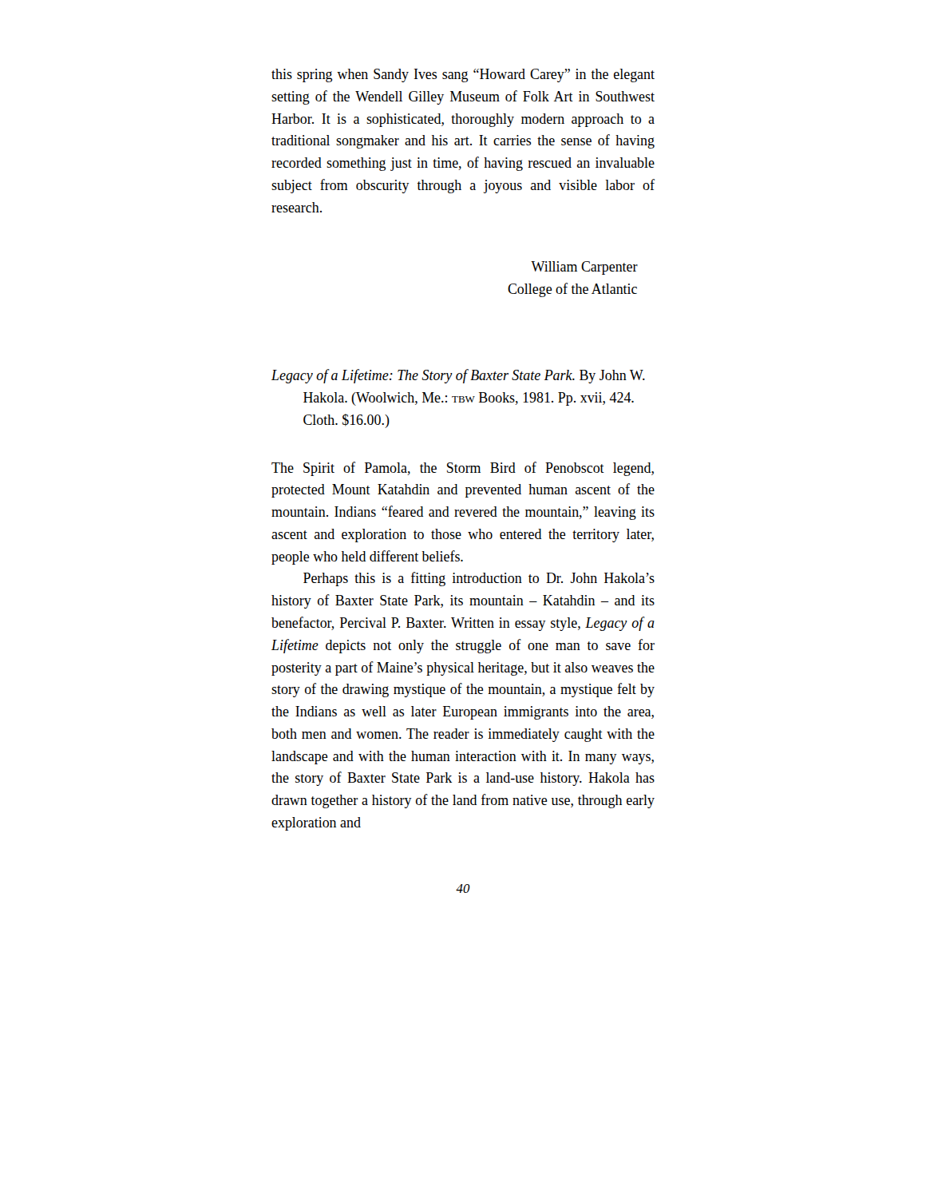this spring when Sandy Ives sang “Howard Carey” in the elegant setting of the Wendell Gilley Museum of Folk Art in Southwest Harbor. It is a sophisticated, thoroughly modern approach to a traditional songmaker and his art. It carries the sense of having recorded something just in time, of having rescued an invaluable subject from obscurity through a joyous and visible labor of research.
William Carpenter
College of the Atlantic
Legacy of a Lifetime: The Story of Baxter State Park. By John W. Hakola. (Woolwich, Me.: tbw Books, 1981. Pp. xvii, 424. Cloth. $16.00.)
The Spirit of Pamola, the Storm Bird of Penobscot legend, protected Mount Katahdin and prevented human ascent of the mountain. Indians “feared and revered the mountain,” leaving its ascent and exploration to those who entered the territory later, people who held different beliefs.
Perhaps this is a fitting introduction to Dr. John Hakola’s history of Baxter State Park, its mountain – Katahdin – and its benefactor, Percival P. Baxter. Written in essay style, Legacy of a Lifetime depicts not only the struggle of one man to save for posterity a part of Maine’s physical heritage, but it also weaves the story of the drawing mystique of the mountain, a mystique felt by the Indians as well as later European immigrants into the area, both men and women. The reader is immediately caught with the landscape and with the human interaction with it. In many ways, the story of Baxter State Park is a land-use history. Hakola has drawn together a history of the land from native use, through early exploration and
40